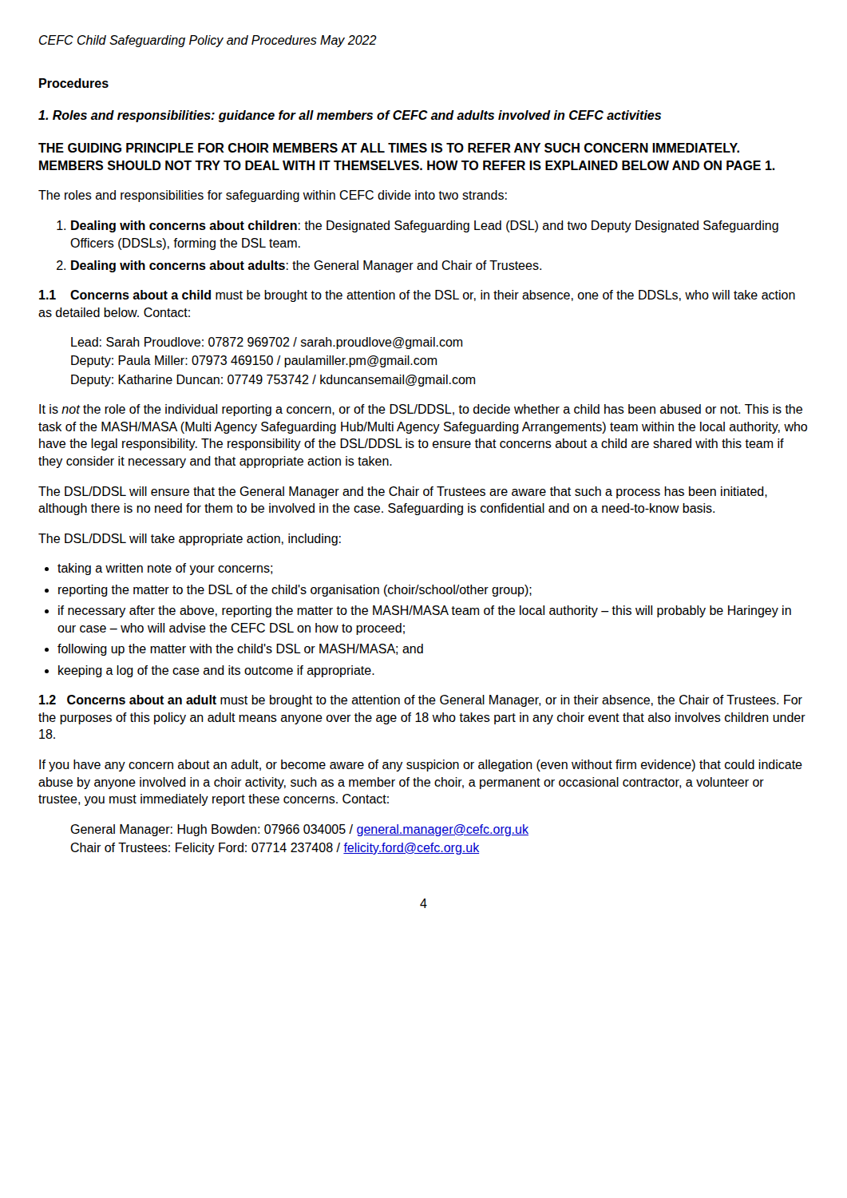CEFC Child Safeguarding Policy and Procedures May 2022
Procedures
1. Roles and responsibilities: guidance for all members of CEFC and adults involved in CEFC activities
THE GUIDING PRINCIPLE FOR CHOIR MEMBERS AT ALL TIMES IS TO REFER ANY SUCH CONCERN IMMEDIATELY. MEMBERS SHOULD NOT TRY TO DEAL WITH IT THEMSELVES. HOW TO REFER IS EXPLAINED BELOW AND ON PAGE 1.
The roles and responsibilities for safeguarding within CEFC divide into two strands:
Dealing with concerns about children: the Designated Safeguarding Lead (DSL) and two Deputy Designated Safeguarding Officers (DDSLs), forming the DSL team.
Dealing with concerns about adults: the General Manager and Chair of Trustees.
1.1 Concerns about a child must be brought to the attention of the DSL or, in their absence, one of the DDSLs, who will take action as detailed below. Contact:
Lead: Sarah Proudlove: 07872 969702 / sarah.proudlove@gmail.com
Deputy: Paula Miller: 07973 469150 / paulamiller.pm@gmail.com
Deputy: Katharine Duncan: 07749 753742 / kduncansemail@gmail.com
It is not the role of the individual reporting a concern, or of the DSL/DDSL, to decide whether a child has been abused or not. This is the task of the MASH/MASA (Multi Agency Safeguarding Hub/Multi Agency Safeguarding Arrangements) team within the local authority, who have the legal responsibility. The responsibility of the DSL/DDSL is to ensure that concerns about a child are shared with this team if they consider it necessary and that appropriate action is taken.
The DSL/DDSL will ensure that the General Manager and the Chair of Trustees are aware that such a process has been initiated, although there is no need for them to be involved in the case. Safeguarding is confidential and on a need-to-know basis.
The DSL/DDSL will take appropriate action, including:
taking a written note of your concerns;
reporting the matter to the DSL of the child's organisation (choir/school/other group);
if necessary after the above, reporting the matter to the MASH/MASA team of the local authority – this will probably be Haringey in our case – who will advise the CEFC DSL on how to proceed;
following up the matter with the child's DSL or MASH/MASA; and
keeping a log of the case and its outcome if appropriate.
1.2 Concerns about an adult must be brought to the attention of the General Manager, or in their absence, the Chair of Trustees. For the purposes of this policy an adult means anyone over the age of 18 who takes part in any choir event that also involves children under 18.
If you have any concern about an adult, or become aware of any suspicion or allegation (even without firm evidence) that could indicate abuse by anyone involved in a choir activity, such as a member of the choir, a permanent or occasional contractor, a volunteer or trustee, you must immediately report these concerns. Contact:
General Manager: Hugh Bowden: 07966 034005 / general.manager@cefc.org.uk
Chair of Trustees: Felicity Ford: 07714 237408 / felicity.ford@cefc.org.uk
4